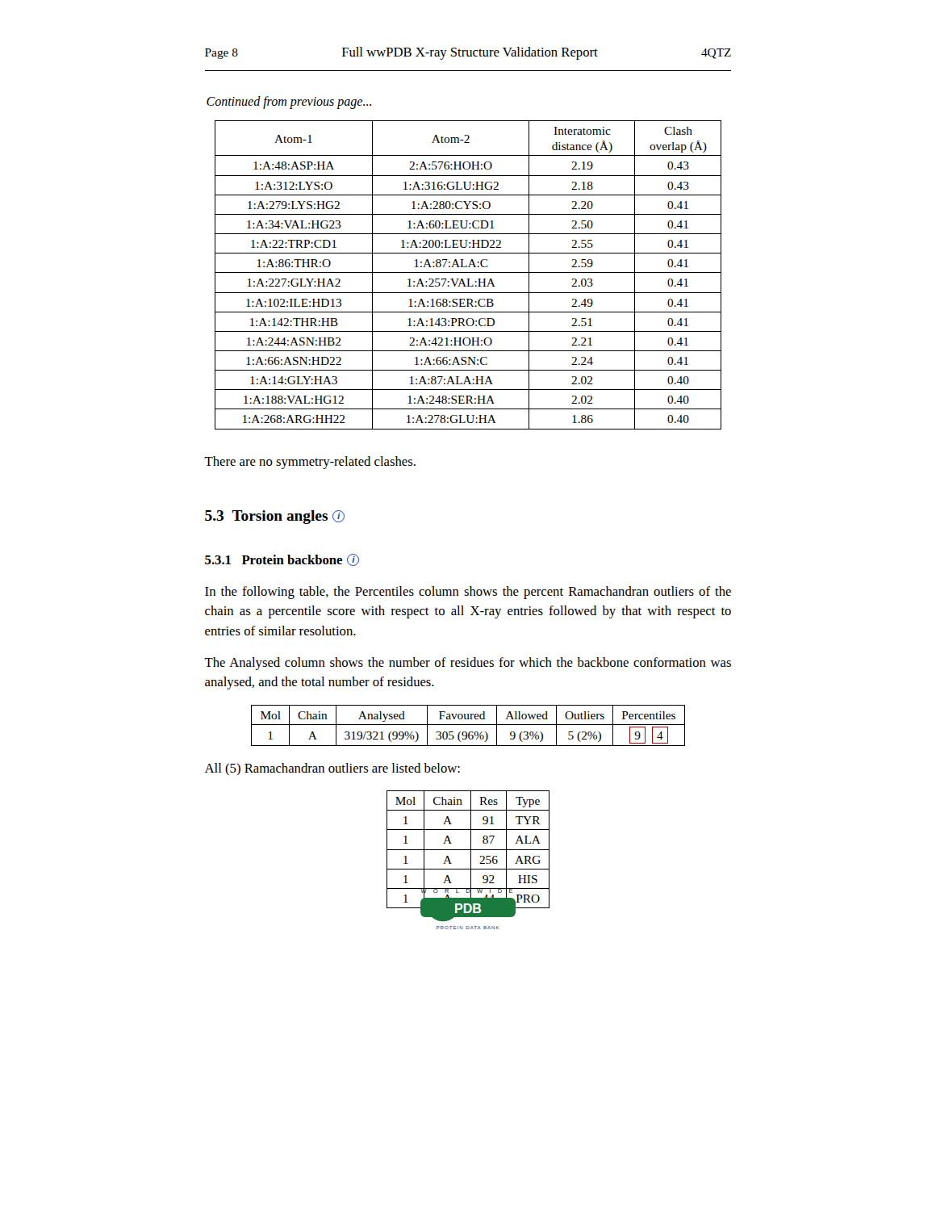Page 8
Full wwPDB X-ray Structure Validation Report
4QTZ
Continued from previous page...
| Atom-1 | Atom-2 | Interatomic distance (Å) | Clash overlap (Å) |
| --- | --- | --- | --- |
| 1:A:48:ASP:HA | 2:A:576:HOH:O | 2.19 | 0.43 |
| 1:A:312:LYS:O | 1:A:316:GLU:HG2 | 2.18 | 0.43 |
| 1:A:279:LYS:HG2 | 1:A:280:CYS:O | 2.20 | 0.41 |
| 1:A:34:VAL:HG23 | 1:A:60:LEU:CD1 | 2.50 | 0.41 |
| 1:A:22:TRP:CD1 | 1:A:200:LEU:HD22 | 2.55 | 0.41 |
| 1:A:86:THR:O | 1:A:87:ALA:C | 2.59 | 0.41 |
| 1:A:227:GLY:HA2 | 1:A:257:VAL:HA | 2.03 | 0.41 |
| 1:A:102:ILE:HD13 | 1:A:168:SER:CB | 2.49 | 0.41 |
| 1:A:142:THR:HB | 1:A:143:PRO:CD | 2.51 | 0.41 |
| 1:A:244:ASN:HB2 | 2:A:421:HOH:O | 2.21 | 0.41 |
| 1:A:66:ASN:HD22 | 1:A:66:ASN:C | 2.24 | 0.41 |
| 1:A:14:GLY:HA3 | 1:A:87:ALA:HA | 2.02 | 0.40 |
| 1:A:188:VAL:HG12 | 1:A:248:SER:HA | 2.02 | 0.40 |
| 1:A:268:ARG:HH22 | 1:A:278:GLU:HA | 1.86 | 0.40 |
There are no symmetry-related clashes.
5.3 Torsion anglesi
5.3.1 Protein backbonei
In the following table, the Percentiles column shows the percent Ramachandran outliers of the chain as a percentile score with respect to all X-ray entries followed by that with respect to entries of similar resolution.
The Analysed column shows the number of residues for which the backbone conformation was analysed, and the total number of residues.
| Mol | Chain | Analysed | Favoured | Allowed | Outliers | Percentiles |
| --- | --- | --- | --- | --- | --- | --- |
| 1 | A | 319/321 (99%) | 305 (96%) | 9 (3%) | 5 (2%) | 9 4 |
All (5) Ramachandran outliers are listed below:
| Mol | Chain | Res | Type |
| --- | --- | --- | --- |
| 1 | A | 91 | TYR |
| 1 | A | 87 | ALA |
| 1 | A | 256 | ARG |
| 1 | A | 92 | HIS |
| 1 | A | 44 | PRO |
W O R L D W I D E
PDB
PROTEIN DATA BANK